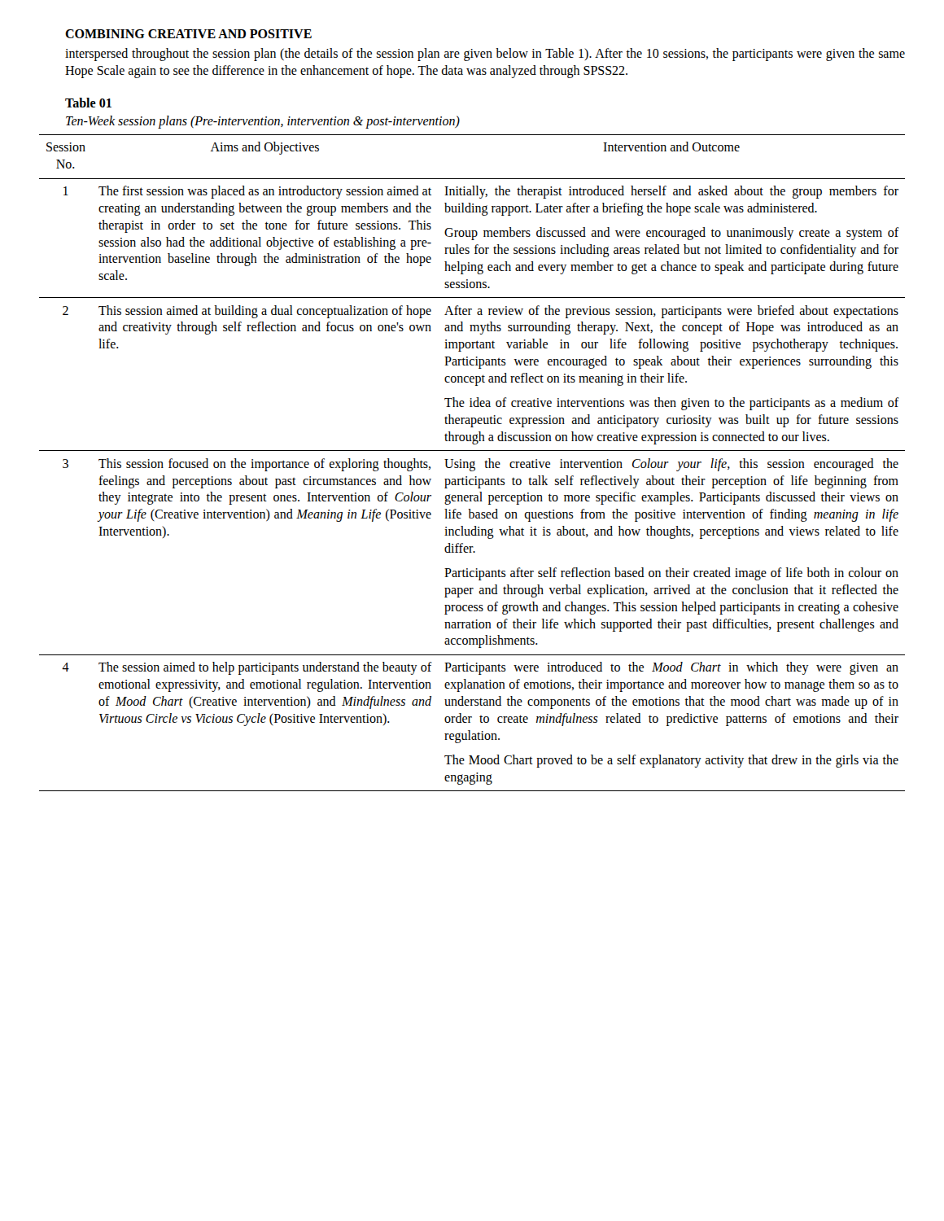COMBINING CREATIVE AND POSITIVE
interspersed throughout the session plan (the details of the session plan are given below in Table 1). After the 10 sessions, the participants were given the same Hope Scale again to see the difference in the enhancement of hope. The data was analyzed through SPSS22.
Table 01
Ten-Week session plans (Pre-intervention, intervention & post-intervention)
| Session No. | Aims and Objectives | Intervention and Outcome |
| --- | --- | --- |
| 1 | The first session was placed as an introductory session aimed at creating an understanding between the group members and the therapist in order to set the tone for future sessions. This session also had the additional objective of establishing a pre-intervention baseline through the administration of the hope scale. | Initially, the therapist introduced herself and asked about the group members for building rapport. Later after a briefing the hope scale was administered. Group members discussed and were encouraged to unanimously create a system of rules for the sessions including areas related but not limited to confidentiality and for helping each and every member to get a chance to speak and participate during future sessions. |
| 2 | This session aimed at building a dual conceptualization of hope and creativity through self reflection and focus on one's own life. | After a review of the previous session, participants were briefed about expectations and myths surrounding therapy. Next, the concept of Hope was introduced as an important variable in our life following positive psychotherapy techniques. Participants were encouraged to speak about their experiences surrounding this concept and reflect on its meaning in their life. The idea of creative interventions was then given to the participants as a medium of therapeutic expression and anticipatory curiosity was built up for future sessions through a discussion on how creative expression is connected to our lives. |
| 3 | This session focused on the importance of exploring thoughts, feelings and perceptions about past circumstances and how they integrate into the present ones. Intervention of Colour your Life (Creative intervention) and Meaning in Life (Positive Intervention). | Using the creative intervention Colour your life , this session encouraged the participants to talk self reflectively about their perception of life beginning from general perception to more specific examples. Participants discussed their views on life based on questions from the positive intervention of finding meaning in life including what it is about, and how thoughts, perceptions and views related to life differ. Participants after self reflection based on their created image of life both in colour on paper and through verbal explication, arrived at the conclusion that it reflected the process of growth and changes. This session helped participants in creating a cohesive narration of their life which supported their past difficulties, present challenges and accomplishments. |
| 4 | The session aimed to help participants understand the beauty of emotional expressivity, and emotional regulation. Intervention of Mood Chart (Creative intervention) and Mindfulness and Virtuous Circle vs Vicious Cycle (Positive Intervention). | Participants were introduced to the Mood Chart in which they were given an explanation of emotions, their importance and moreover how to manage them so as to understand the components of the emotions that the mood chart was made up of in order to create mindfulness related to predictive patterns of emotions and their regulation. The Mood Chart proved to be a self explanatory activity that drew in the girls via the engaging |